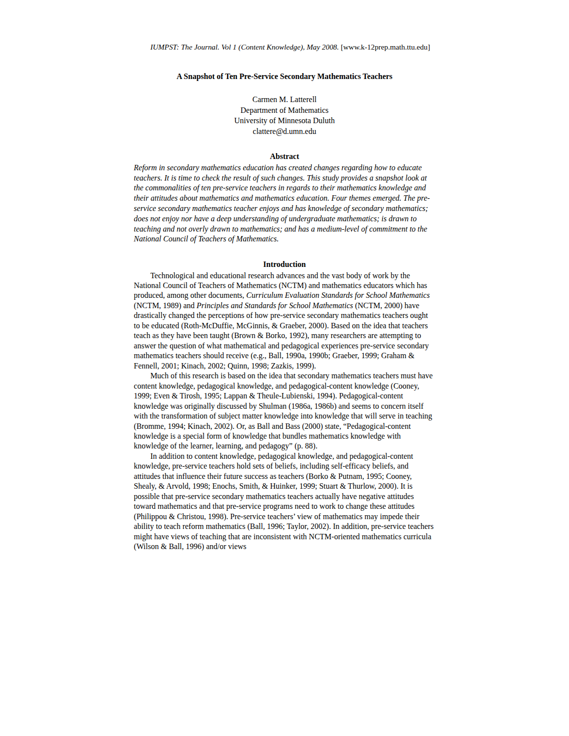IUMPST: The Journal. Vol 1 (Content Knowledge), May 2008. [www.k-12prep.math.ttu.edu]
A Snapshot of Ten Pre-Service Secondary Mathematics Teachers
Carmen M. Latterell
Department of Mathematics
University of Minnesota Duluth
clattere@d.umn.edu
Abstract
Reform in secondary mathematics education has created changes regarding how to educate teachers. It is time to check the result of such changes. This study provides a snapshot look at the commonalities of ten pre-service teachers in regards to their mathematics knowledge and their attitudes about mathematics and mathematics education. Four themes emerged. The pre-service secondary mathematics teacher enjoys and has knowledge of secondary mathematics; does not enjoy nor have a deep understanding of undergraduate mathematics; is drawn to teaching and not overly drawn to mathematics; and has a medium-level of commitment to the National Council of Teachers of Mathematics.
Introduction
Technological and educational research advances and the vast body of work by the National Council of Teachers of Mathematics (NCTM) and mathematics educators which has produced, among other documents, Curriculum Evaluation Standards for School Mathematics (NCTM, 1989) and Principles and Standards for School Mathematics (NCTM, 2000) have drastically changed the perceptions of how pre-service secondary mathematics teachers ought to be educated (Roth-McDuffie, McGinnis, & Graeber, 2000). Based on the idea that teachers teach as they have been taught (Brown & Borko, 1992), many researchers are attempting to answer the question of what mathematical and pedagogical experiences pre-service secondary mathematics teachers should receive (e.g., Ball, 1990a, 1990b; Graeber, 1999; Graham & Fennell, 2001; Kinach, 2002; Quinn, 1998; Zazkis, 1999).
Much of this research is based on the idea that secondary mathematics teachers must have content knowledge, pedagogical knowledge, and pedagogical-content knowledge (Cooney, 1999; Even & Tirosh, 1995; Lappan & Theule-Lubienski, 1994). Pedagogical-content knowledge was originally discussed by Shulman (1986a, 1986b) and seems to concern itself with the transformation of subject matter knowledge into knowledge that will serve in teaching (Bromme, 1994; Kinach, 2002). Or, as Ball and Bass (2000) state, “Pedagogical-content knowledge is a special form of knowledge that bundles mathematics knowledge with knowledge of the learner, learning, and pedagogy” (p. 88).
In addition to content knowledge, pedagogical knowledge, and pedagogical-content knowledge, pre-service teachers hold sets of beliefs, including self-efficacy beliefs, and attitudes that influence their future success as teachers (Borko & Putnam, 1995; Cooney, Shealy, & Arvold, 1998; Enochs, Smith, & Huinker, 1999; Stuart & Thurlow, 2000). It is possible that pre-service secondary mathematics teachers actually have negative attitudes toward mathematics and that pre-service programs need to work to change these attitudes (Philippou & Christou, 1998). Pre-service teachers’ view of mathematics may impede their ability to teach reform mathematics (Ball, 1996; Taylor, 2002). In addition, pre-service teachers might have views of teaching that are inconsistent with NCTM-oriented mathematics curricula (Wilson & Ball, 1996) and/or views